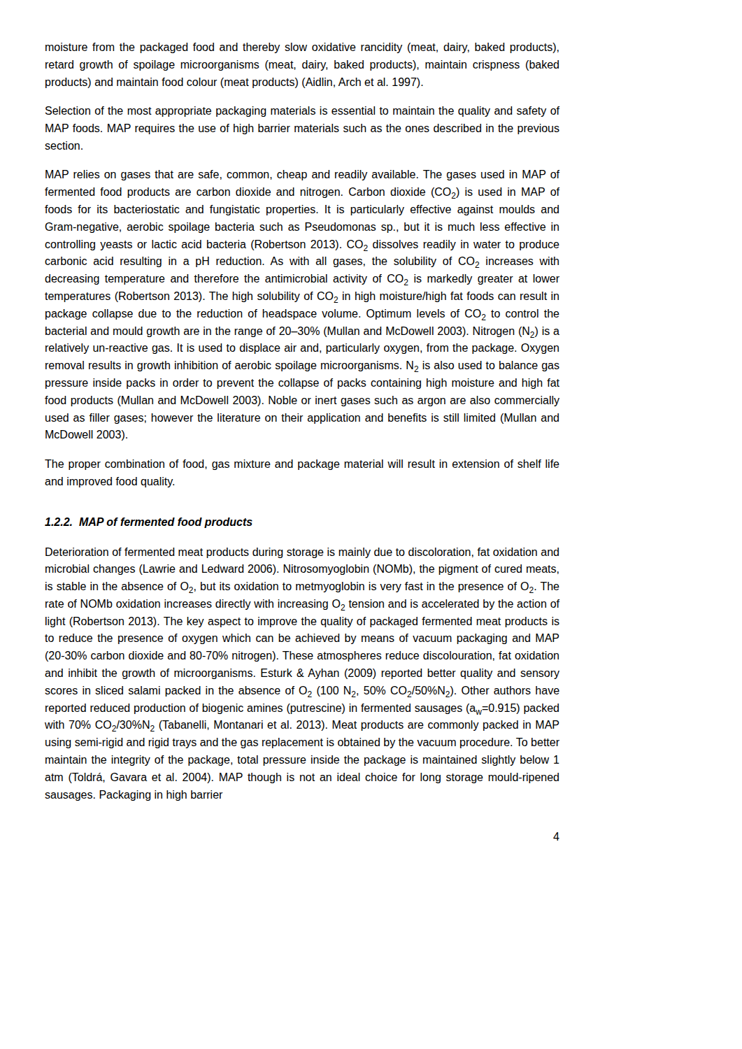moisture from the packaged food and thereby slow oxidative rancidity (meat, dairy, baked products), retard growth of spoilage microorganisms (meat, dairy, baked products), maintain crispness (baked products) and maintain food colour (meat products) (Aidlin, Arch et al. 1997).
Selection of the most appropriate packaging materials is essential to maintain the quality and safety of MAP foods. MAP requires the use of high barrier materials such as the ones described in the previous section.
MAP relies on gases that are safe, common, cheap and readily available. The gases used in MAP of fermented food products are carbon dioxide and nitrogen. Carbon dioxide (CO2) is used in MAP of foods for its bacteriostatic and fungistatic properties. It is particularly effective against moulds and Gram-negative, aerobic spoilage bacteria such as Pseudomonas sp., but it is much less effective in controlling yeasts or lactic acid bacteria (Robertson 2013). CO2 dissolves readily in water to produce carbonic acid resulting in a pH reduction. As with all gases, the solubility of CO2 increases with decreasing temperature and therefore the antimicrobial activity of CO2 is markedly greater at lower temperatures (Robertson 2013). The high solubility of CO2 in high moisture/high fat foods can result in package collapse due to the reduction of headspace volume. Optimum levels of CO2 to control the bacterial and mould growth are in the range of 20–30% (Mullan and McDowell 2003). Nitrogen (N2) is a relatively un-reactive gas. It is used to displace air and, particularly oxygen, from the package. Oxygen removal results in growth inhibition of aerobic spoilage microorganisms. N2 is also used to balance gas pressure inside packs in order to prevent the collapse of packs containing high moisture and high fat food products (Mullan and McDowell 2003). Noble or inert gases such as argon are also commercially used as filler gases; however the literature on their application and benefits is still limited (Mullan and McDowell 2003).
The proper combination of food, gas mixture and package material will result in extension of shelf life and improved food quality.
1.2.2. MAP of fermented food products
Deterioration of fermented meat products during storage is mainly due to discoloration, fat oxidation and microbial changes (Lawrie and Ledward 2006). Nitrosomyoglobin (NOMb), the pigment of cured meats, is stable in the absence of O2, but its oxidation to metmyoglobin is very fast in the presence of O2. The rate of NOMb oxidation increases directly with increasing O2 tension and is accelerated by the action of light (Robertson 2013). The key aspect to improve the quality of packaged fermented meat products is to reduce the presence of oxygen which can be achieved by means of vacuum packaging and MAP (20-30% carbon dioxide and 80-70% nitrogen). These atmospheres reduce discolouration, fat oxidation and inhibit the growth of microorganisms. Esturk & Ayhan (2009) reported better quality and sensory scores in sliced salami packed in the absence of O2 (100 N2, 50% CO2/50%N2). Other authors have reported reduced production of biogenic amines (putrescine) in fermented sausages (aw=0.915) packed with 70% CO2/30%N2 (Tabanelli, Montanari et al. 2013). Meat products are commonly packed in MAP using semi-rigid and rigid trays and the gas replacement is obtained by the vacuum procedure. To better maintain the integrity of the package, total pressure inside the package is maintained slightly below 1 atm (Toldrá, Gavara et al. 2004). MAP though is not an ideal choice for long storage mould-ripened sausages. Packaging in high barrier
4